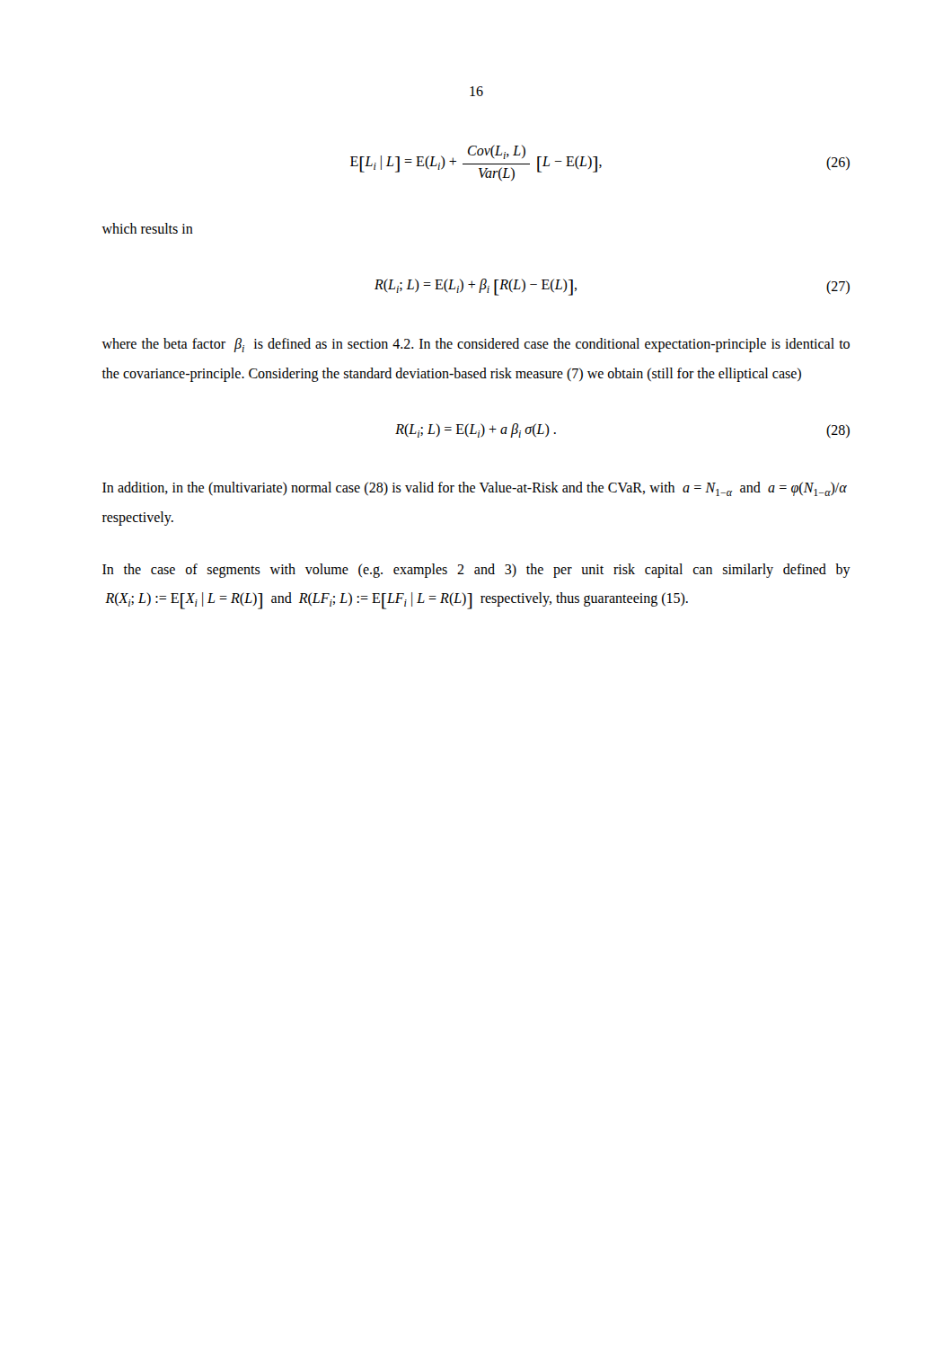16
E[Li | L] = E(Li) + Cov(Li, L) Var(L) [L − E(L)],
(26)
which results in
R(Li; L) = E(Li) + βi [R(L) − E(L)],
(27)
where the beta factor βi is defined as in section 4.2. In the considered case the conditional expectation-principle is identical to the covariance-principle. Considering the standard deviation-based risk measure (7) we obtain (still for the elliptical case)
R(Li; L) = E(Li) + a βi σ(L) .
(28)
In addition, in the (multivariate) normal case (28) is valid for the Value-at-Risk and the CVaR, with a = N1−α and a = φ(N1−α)/α respectively.
In the case of segments with volume (e.g. examples 2 and 3) the per unit risk capital can similarly defined by R(Xi; L) := E[Xi | L = R(L)] and R(LFi; L) := E[LFi | L = R(L)] respectively, thus guaranteeing (15).